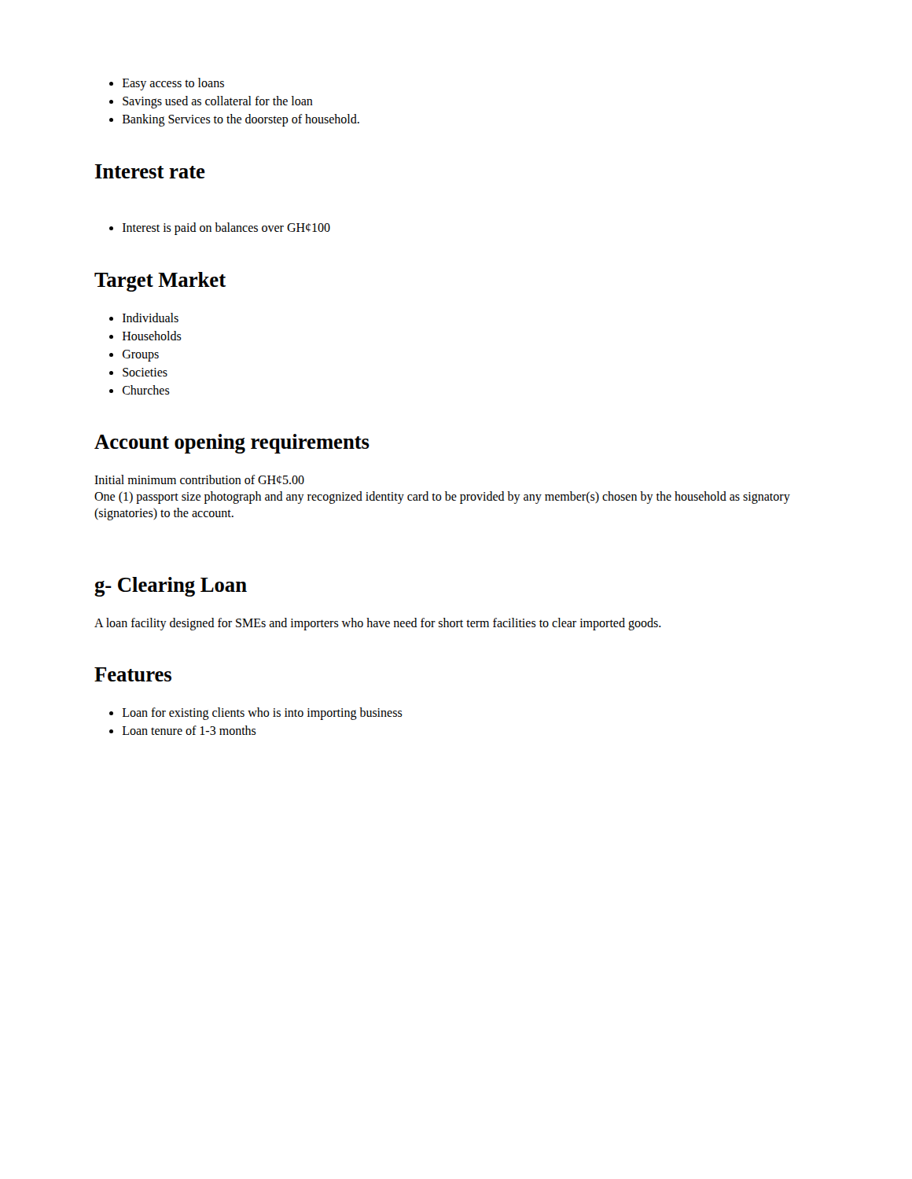Easy access to loans
Savings used as collateral for the loan
Banking Services to the doorstep of household.
Interest rate
Interest is paid on balances over GH¢100
Target Market
Individuals
Households
Groups
Societies
Churches
Account opening requirements
Initial minimum contribution of GH¢5.00
One (1) passport size photograph and any recognized identity card to be provided by any member(s) chosen by the household as signatory (signatories) to the account.
g- Clearing Loan
A loan facility designed for SMEs and importers who have need for short term facilities to clear imported goods.
Features
Loan for existing clients who is into importing business
Loan tenure of 1-3 months